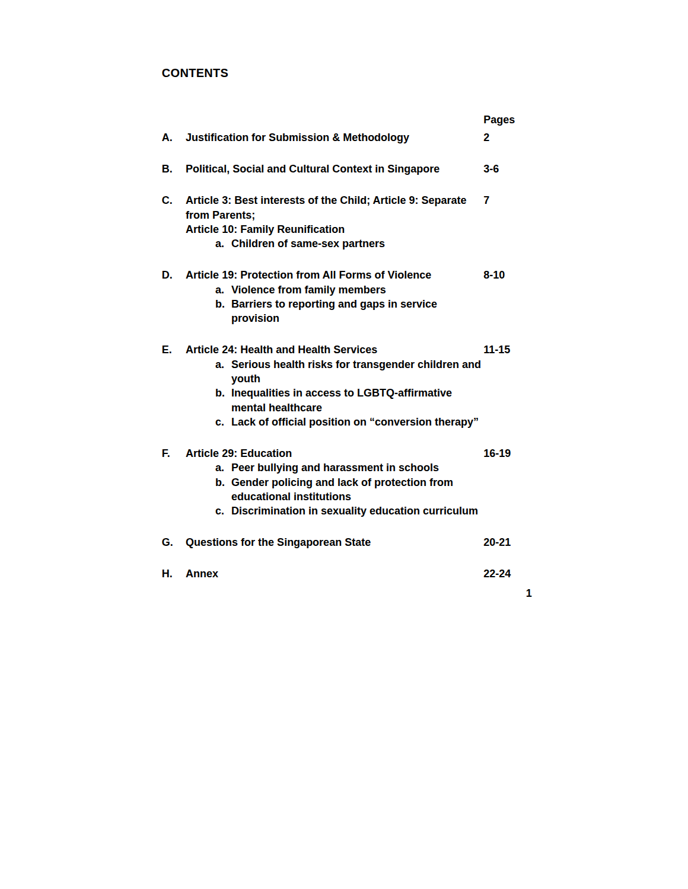CONTENTS
| | | Pages |
| A. | Justification for Submission & Methodology | 2 |
| B. | Political, Social and Cultural Context in Singapore | 3-6 |
| C. | Article 3: Best interests of the Child; Article 9: Separate from Parents; Article 10: Family Reunification a. Children of same-sex partners | 7 |
| D. | Article 19: Protection from All Forms of Violence a. Violence from family members b. Barriers to reporting and gaps in service provision | 8-10 |
| E. | Article 24: Health and Health Services a. Serious health risks for transgender children and youth b. Inequalities in access to LGBTQ-affirmative mental healthcare c. Lack of official position on “conversion therapy” | 11-15 |
| F. | Article 29: Education a. Peer bullying and harassment in schools b. Gender policing and lack of protection from educational institutions c. Discrimination in sexuality education curriculum | 16-19 |
| G. | Questions for the Singaporean State | 20-21 |
| H. | Annex | 22-24 |
1